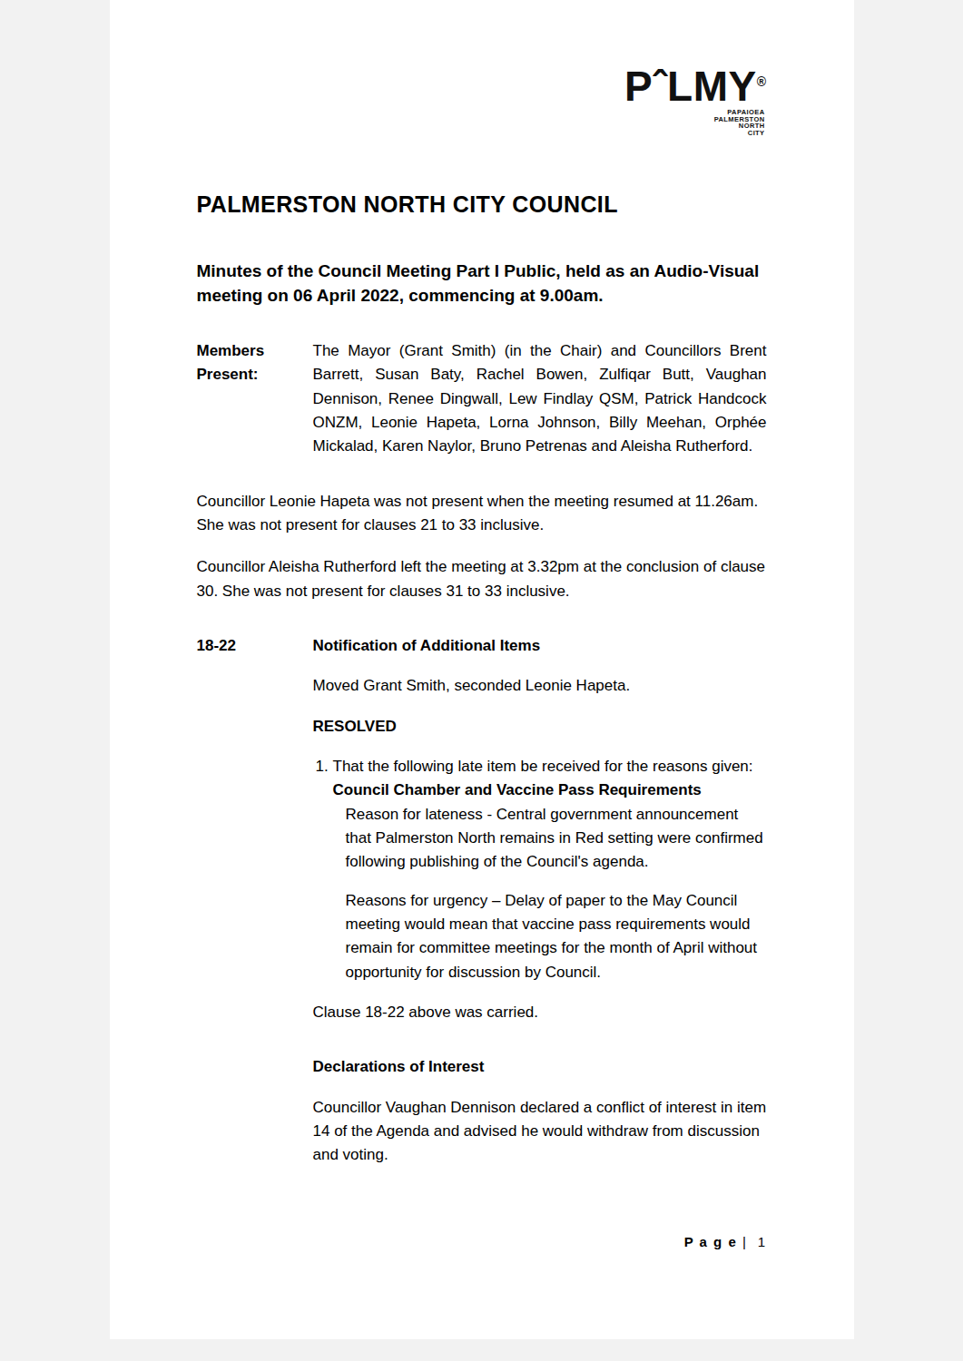PˆLMY®
PAPAIOEA
PALMERSTON
NORTH
CITY
PALMERSTON NORTH CITY COUNCIL
Minutes of the Council Meeting Part I Public, held as an Audio-Visual meeting on 06 April 2022, commencing at 9.00am.
Members
Present:
The Mayor (Grant Smith) (in the Chair) and Councillors Brent Barrett, Susan Baty, Rachel Bowen, Zulfiqar Butt, Vaughan Dennison, Renee Dingwall, Lew Findlay QSM, Patrick Handcock ONZM, Leonie Hapeta, Lorna Johnson, Billy Meehan, Orphée Mickalad, Karen Naylor, Bruno Petrenas and Aleisha Rutherford.
Councillor Leonie Hapeta was not present when the meeting resumed at 11.26am. She was not present for clauses 21 to 33 inclusive.
Councillor Aleisha Rutherford left the meeting at 3.32pm at the conclusion of clause 30. She was not present for clauses 31 to 33 inclusive.
18-22
Notification of Additional Items
Moved Grant Smith, seconded Leonie Hapeta.
RESOLVED
That the following late item be received for the reasons given: Council Chamber and Vaccine Pass Requirements
Reason for lateness - Central government announcement that Palmerston North remains in Red setting were confirmed following publishing of the Council's agenda.
Reasons for urgency – Delay of paper to the May Council meeting would mean that vaccine pass requirements would remain for committee meetings for the month of April without opportunity for discussion by Council.
Clause 18-22 above was carried.
Declarations of Interest
Councillor Vaughan Dennison declared a conflict of interest in item 14 of the Agenda and advised he would withdraw from discussion and voting.
P a g e | 1